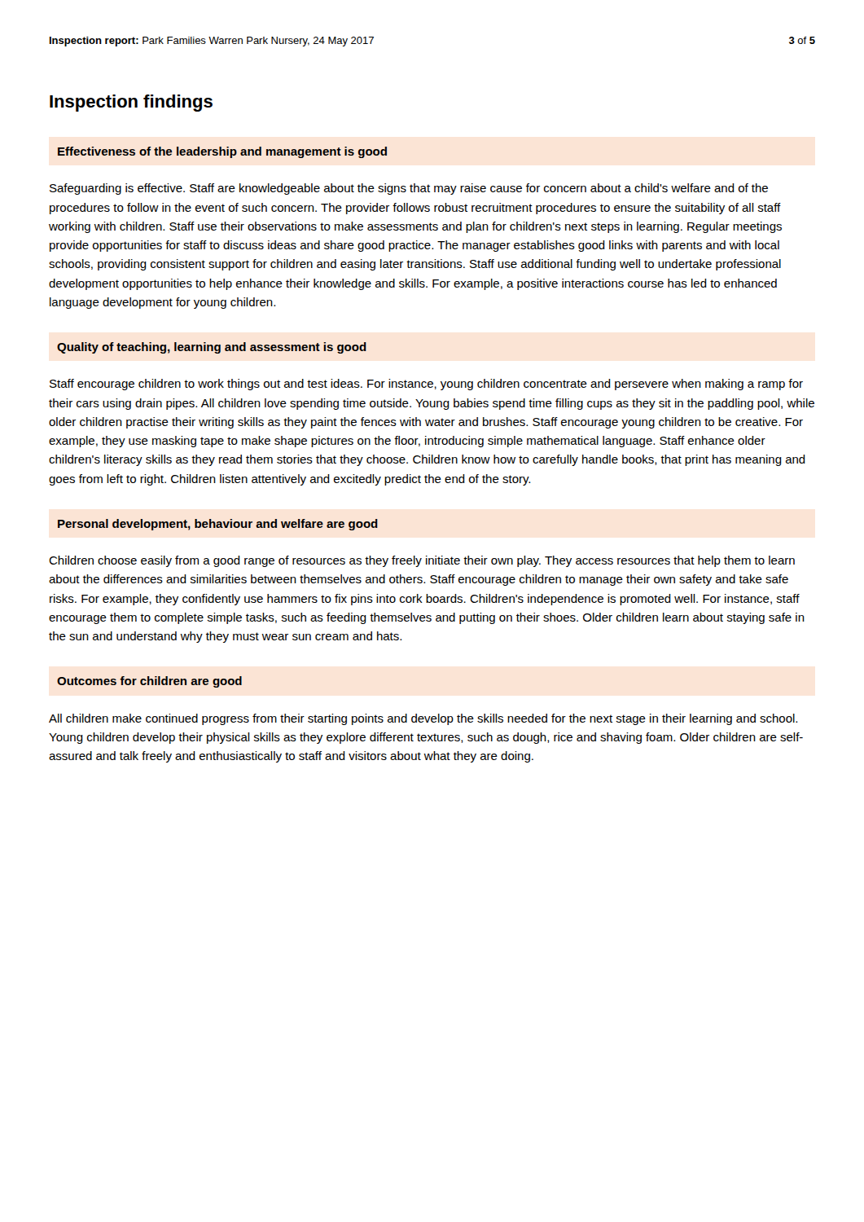Inspection report: Park Families Warren Park Nursery, 24 May 2017
3 of 5
Inspection findings
Effectiveness of the leadership and management is good
Safeguarding is effective. Staff are knowledgeable about the signs that may raise cause for concern about a child's welfare and of the procedures to follow in the event of such concern. The provider follows robust recruitment procedures to ensure the suitability of all staff working with children. Staff use their observations to make assessments and plan for children's next steps in learning. Regular meetings provide opportunities for staff to discuss ideas and share good practice. The manager establishes good links with parents and with local schools, providing consistent support for children and easing later transitions. Staff use additional funding well to undertake professional development opportunities to help enhance their knowledge and skills. For example, a positive interactions course has led to enhanced language development for young children.
Quality of teaching, learning and assessment is good
Staff encourage children to work things out and test ideas. For instance, young children concentrate and persevere when making a ramp for their cars using drain pipes. All children love spending time outside. Young babies spend time filling cups as they sit in the paddling pool, while older children practise their writing skills as they paint the fences with water and brushes. Staff encourage young children to be creative. For example, they use masking tape to make shape pictures on the floor, introducing simple mathematical language. Staff enhance older children's literacy skills as they read them stories that they choose. Children know how to carefully handle books, that print has meaning and goes from left to right. Children listen attentively and excitedly predict the end of the story.
Personal development, behaviour and welfare are good
Children choose easily from a good range of resources as they freely initiate their own play. They access resources that help them to learn about the differences and similarities between themselves and others. Staff encourage children to manage their own safety and take safe risks. For example, they confidently use hammers to fix pins into cork boards. Children's independence is promoted well. For instance, staff encourage them to complete simple tasks, such as feeding themselves and putting on their shoes. Older children learn about staying safe in the sun and understand why they must wear sun cream and hats.
Outcomes for children are good
All children make continued progress from their starting points and develop the skills needed for the next stage in their learning and school. Young children develop their physical skills as they explore different textures, such as dough, rice and shaving foam. Older children are self-assured and talk freely and enthusiastically to staff and visitors about what they are doing.